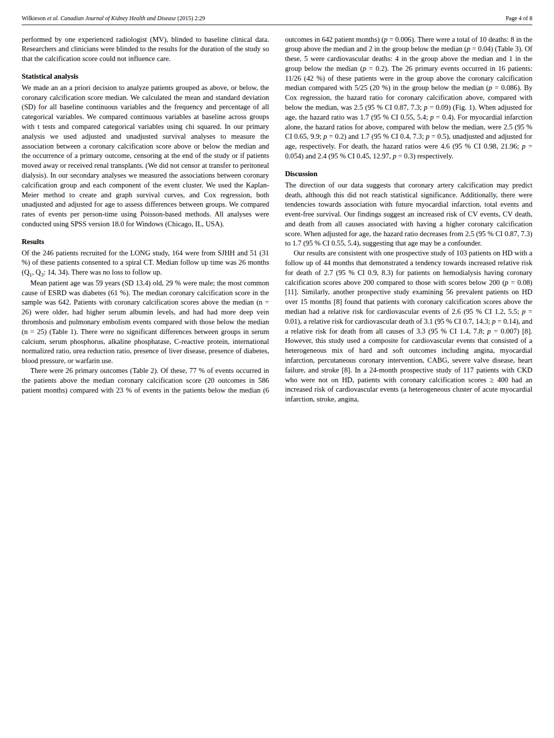Wilkieson et al. Canadian Journal of Kidney Health and Disease (2015) 2:29
Page 4 of 8
performed by one experienced radiologist (MV), blinded to baseline clinical data. Researchers and clinicians were blinded to the results for the duration of the study so that the calcification score could not influence care.
Statistical analysis
We made an an a priori decision to analyze patients grouped as above, or below, the coronary calcification score median. We calculated the mean and standard deviation (SD) for all baseline continuous variables and the frequency and percentage of all categorical variables. We compared continuous variables at baseline across groups with t tests and compared categorical variables using chi squared. In our primary analysis we used adjusted and unadjusted survival analyses to measure the association between a coronary calcification score above or below the median and the occurrence of a primary outcome, censoring at the end of the study or if patients moved away or received renal transplants. (We did not censor at transfer to peritoneal dialysis). In our secondary analyses we measured the associations between coronary calcification group and each component of the event cluster. We used the Kaplan-Meier method to create and graph survival curves, and Cox regression, both unadjusted and adjusted for age to assess differences between groups. We compared rates of events per person-time using Poisson-based methods. All analyses were conducted using SPSS version 18.0 for Windows (Chicago, IL, USA).
Results
Of the 246 patients recruited for the LONG study, 164 were from SJHH and 51 (31 %) of these patients consented to a spiral CT. Median follow up time was 26 months (Q1, Q3: 14, 34). There was no loss to follow up.
Mean patient age was 59 years (SD 13.4) old, 29 % were male; the most common cause of ESRD was diabetes (61 %). The median coronary calcification score in the sample was 642. Patients with coronary calcification scores above the median (n = 26) were older, had higher serum albumin levels, and had had more deep vein thrombosis and pulmonary embolism events compared with those below the median (n = 25) (Table 1). There were no significant differences between groups in serum calcium, serum phosphorus, alkaline phosphatase, C-reactive protein, international normalized ratio, urea reduction ratio, presence of liver disease, presence of diabetes, blood pressure, or warfarin use.
There were 26 primary outcomes (Table 2). Of these, 77 % of events occurred in the patients above the median coronary calcification score (20 outcomes in 586 patient months) compared with 23 % of events in the patients below the median (6 outcomes in 642 patient months) (p = 0.006). There were a total of 10 deaths: 8 in the group above the median and 2 in the group below the median (p = 0.04) (Table 3). Of these, 5 were cardiovascular deaths: 4 in the group above the median and 1 in the group below the median (p = 0.2). The 26 primary events occurred in 16 patients: 11/26 (42 %) of these patients were in the group above the coronary calcification median compared with 5/25 (20 %) in the group below the median (p = 0.086). By Cox regression, the hazard ratio for coronary calcification above, compared with below the median, was 2.5 (95 % CI 0.87, 7.3; p = 0.09) (Fig. 1). When adjusted for age, the hazard ratio was 1.7 (95 % CI 0.55, 5.4; p = 0.4). For myocardial infarction alone, the hazard ratios for above, compared with below the median, were 2.5 (95 % CI 0.65, 9.9; p = 0.2) and 1.7 (95 % CI 0.4, 7.3; p = 0.5), unadjusted and adjusted for age, respectively. For death, the hazard ratios were 4.6 (95 % CI 0.98, 21.96; p = 0.054) and 2.4 (95 % CI 0.45, 12.97, p = 0.3) respectively.
Discussion
The direction of our data suggests that coronary artery calcification may predict death, although this did not reach statistical significance. Additionally, there were tendencies towards association with future myocardial infarction, total events and event-free survival. Our findings suggest an increased risk of CV events, CV death, and death from all causes associated with having a higher coronary calcification score. When adjusted for age, the hazard ratio decreases from 2.5 (95 % CI 0.87, 7.3) to 1.7 (95 % CI 0.55, 5.4), suggesting that age may be a confounder.
Our results are consistent with one prospective study of 103 patients on HD with a follow up of 44 months that demonstrated a tendency towards increased relative risk for death of 2.7 (95 % CI 0.9, 8.3) for patients on hemodialysis having coronary calcification scores above 200 compared to those with scores below 200 (p = 0.08) [11]. Similarly, another prospective study examining 56 prevalent patients on HD over 15 months [8] found that patients with coronary calcification scores above the median had a relative risk for cardiovascular events of 2.6 (95 % CI 1.2, 5.5; p = 0.01), a relative risk for cardiovascular death of 3.1 (95 % CI 0.7, 14.3; p = 0.14), and a relative risk for death from all causes of 3.3 (95 % CI 1.4, 7.8; p = 0.007) [8]. However, this study used a composite for cardiovascular events that consisted of a heterogeneous mix of hard and soft outcomes including angina, myocardial infarction, percutaneous coronary intervention, CABG, severe valve disease, heart failure, and stroke [8]. In a 24-month prospective study of 117 patients with CKD who were not on HD, patients with coronary calcification scores ≥ 400 had an increased risk of cardiovascular events (a heterogeneous cluster of acute myocardial infarction, stroke, angina,